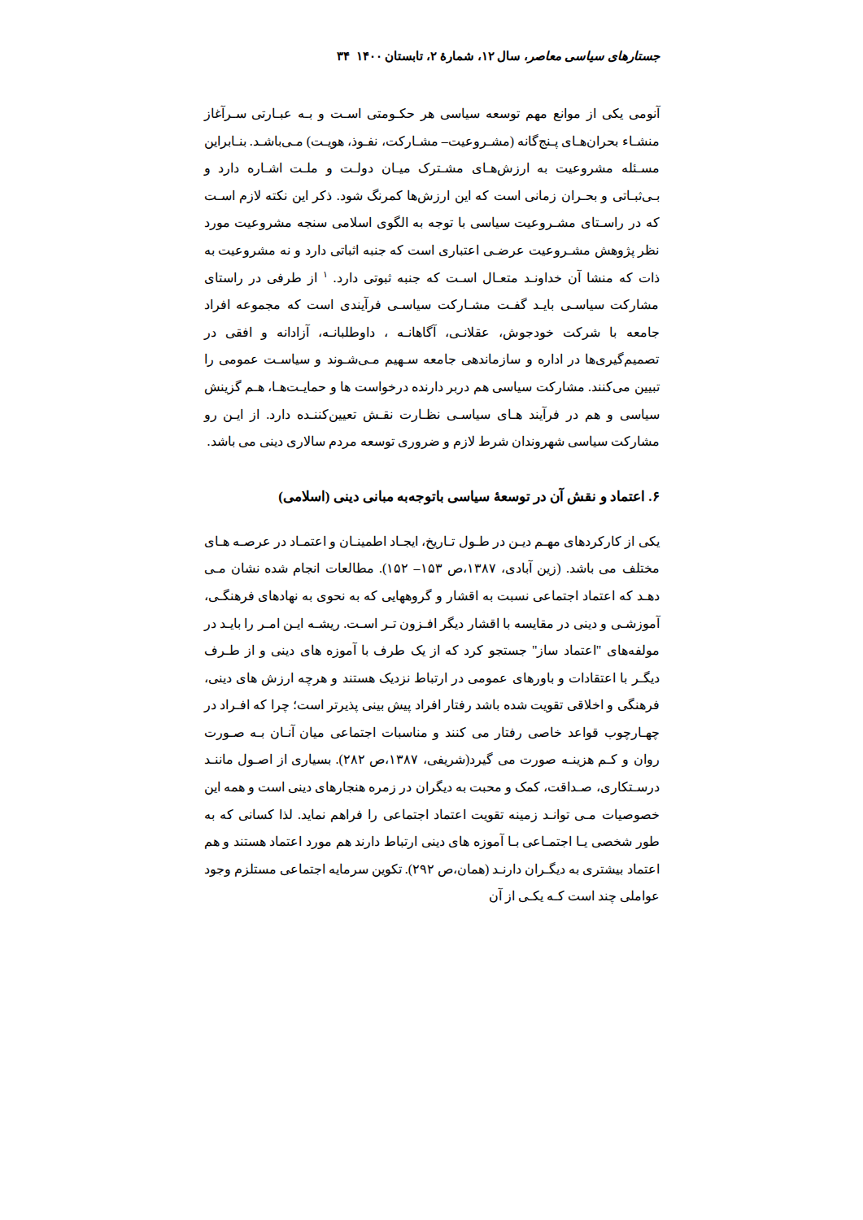جستارهای سیاسی معاصر، سال ۱۲، شمارهٔ ۲، تابستان ۱۴۰۰ ۳۴
آنومی یکی از موانع مهم توسعه سیاسی هر حکـومتی اسـت و بـه عبـارتی سـرآغاز منشـاء بحران‌هـای پـنج‌گانه (مشـروعیت– مشـارکت، نفـوذ، هویـت) مـی‌باشـد. بنـابراین مسـئله مشروعیت به ارزش‌هـای مشـترک میـان دولـت و ملـت اشـاره دارد و بـی‌ثبـاتی و بحـران زمانی است که این ارزش‌ها کمرنگ شود. ذکر این نکته لازم اسـت که در راسـتای مشـروعیت سیاسی با توجه به الگوی اسلامی سنجه مشروعیت مورد نظر پژوهش مشـروعیت عرضـی اعتباری است که جنبه اثباتی دارد و نه مشروعیت به ذات که منشا آن خداونـد متعـال اسـت که جنبه ثبوتی دارد. ۱ از طرفی در راستای مشارکت سیاسـی بایـد گفـت مشـارکت سیاسـی فرآیندی است که مجموعه افراد جامعه با شرکت خودجوش، عقلانـی، آگاهانـه ، داوطلبانـه، آزادانه و افقی در تصمیم‌گیری‌ها در اداره و سازماندهی جامعه سـهیم مـی‌شـوند و سیاسـت عمومی را تبیین می‌کنند. مشارکت سیاسی هم دربر دارنده درخواست ها و حمایـت‌هـا، هـم گزینش سیاسی و هم در فرآیند هـای سیاسـی نظـارت نقـش تعیین‌کننـده دارد. از ایـن رو مشارکت سیاسی شهروندان شرط لازم و ضروری توسعه مردم سالاری دینی می باشد.
۶. اعتماد و نقش آن در توسعهٔ سیاسی باتوجه‌به مبانی دینی (اسلامی)
یکی از کارکردهای مهـم دیـن در طـول تـاریخ، ایجـاد اطمینـان و اعتمـاد در عرصـه هـای مختلف می باشد. (زین آبادی، ۱۳۸۷،ص ۱۵۳– ۱۵۲). مطالعات انجام شده نشان مـی دهـد که اعتماد اجتماعی نسبت به اقشار و گروههایی که به نحوی به نهادهای فرهنگـی، آموزشـی و دینی در مقایسه با اقشار دیگر افـزون تـر اسـت. ریشـه ایـن امـر را بایـد در مولفه‌های "اعتماد ساز" جستجو کرد که از یک طرف با آموزه های دینی و از طـرف دیگـر با اعتقادات و باورهای عمومی در ارتباط نزدیک هستند و هرچه ارزش های دینی، فرهنگی و اخلاقی تقویت شده باشد رفتار افراد پیش بینی پذیرتر است؛ چرا که افـراد در چهـارچوب قواعد خاصی رفتار می کنند و مناسبات اجتماعی میان آنـان بـه صـورت روان و کـم هزینـه صورت می گیرد(شریفی، ۱۳۸۷،ص ۲۸۲). بسیاری از اصـول ماننـد درسـتکاری، صـداقت، کمک و محبت به دیگران در زمره هنجارهای دینی است و همه این خصوصیات مـی توانـد زمینه تقویت اعتماد اجتماعی را فراهم نماید. لذا کسانی که به طور شخصی یـا اجتمـاعی بـا آموزه های دینی ارتباط دارند هم مورد اعتماد هستند و هم اعتماد بیشتری به دیگـران دارنـد (همان،ص ۲۹۲). تکوین سرمایه اجتماعی مستلزم وجود عواملی چند است کـه یکـی از آن